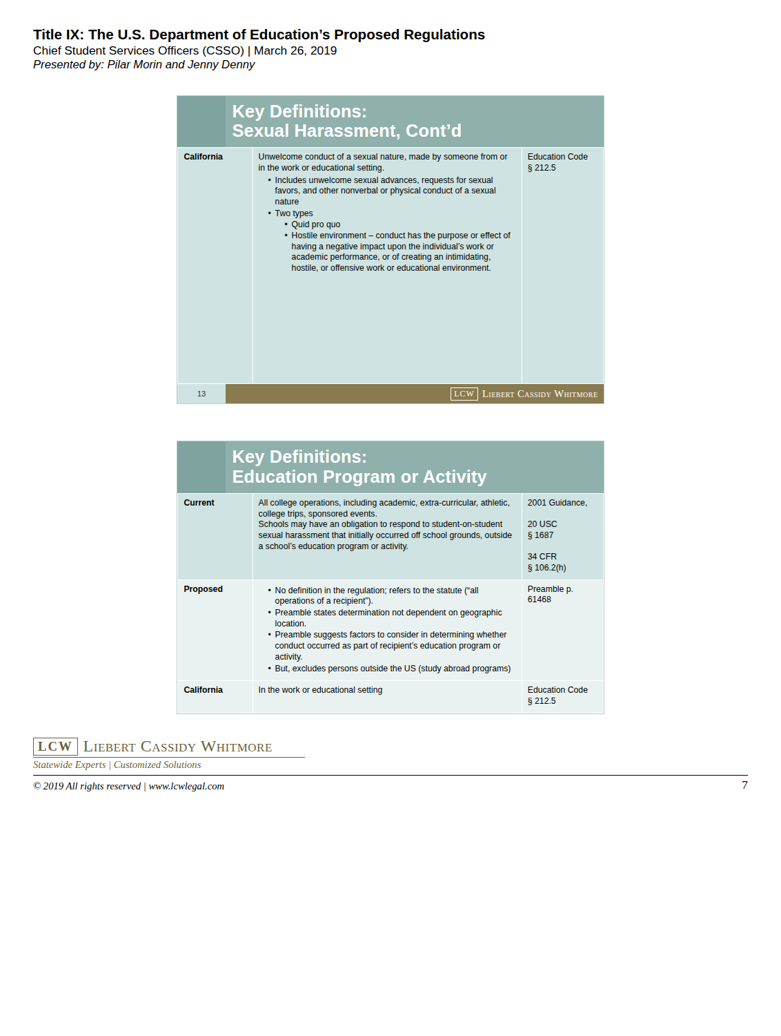Title IX: The U.S. Department of Education’s Proposed Regulations
Chief Student Services Officers (CSSO) | March 26, 2019
Presented by: Pilar Morin and Jenny Denny
Key Definitions:
Sexual Harassment, Cont’d
| California | Unwelcome conduct of a sexual nature, made by someone from or in the work or educational setting. Includes unwelcome sexual advances, requests for sexual favors, and other nonverbal or physical conduct of a sexual nature Two types Quid pro quo Hostile environment – conduct has the purpose or effect of having a negative impact upon the individual’s work or academic performance, or of creating an intimidating, hostile, or offensive work or educational environment. | Education Code § 212.5 |
13
LCW Liebert Cassidy Whitmore
Key Definitions:
Education Program or Activity
| Current | All college operations, including academic, extra-curricular, athletic, college trips, sponsored events. Schools may have an obligation to respond to student-on-student sexual harassment that initially occurred off school grounds, outside a school’s education program or activity. | 2001 Guidance, 20 USC § 1687 34 CFR § 106.2(h) |
| Proposed | No definition in the regulation; refers to the statute (“all operations of a recipient”). Preamble states determination not dependent on geographic location. Preamble suggests factors to consider in determining whether conduct occurred as part of recipient’s education program or activity. But, excludes persons outside the US (study abroad programs) | Preamble p. 61468 |
| California | In the work or educational setting | Education Code § 212.5 |
LCW Liebert Cassidy Whitmore
Statewide Experts | Customized Solutions
© 2019 All rights reserved | www.lcwlegal.com 7